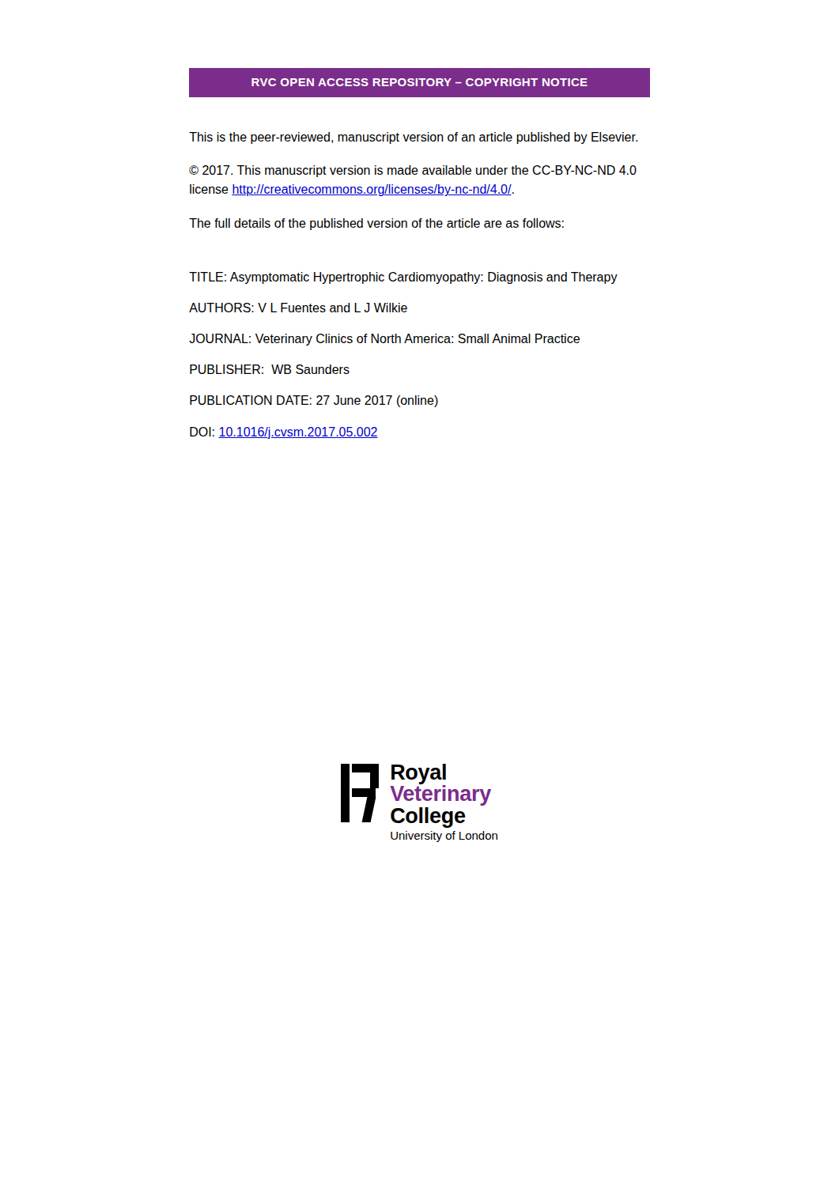RVC OPEN ACCESS REPOSITORY – COPYRIGHT NOTICE
This is the peer-reviewed, manuscript version of an article published by Elsevier.
© 2017. This manuscript version is made available under the CC-BY-NC-ND 4.0 license http://creativecommons.org/licenses/by-nc-nd/4.0/.
The full details of the published version of the article are as follows:
TITLE: Asymptomatic Hypertrophic Cardiomyopathy: Diagnosis and Therapy
AUTHORS: V L Fuentes and L J Wilkie
JOURNAL: Veterinary Clinics of North America: Small Animal Practice
PUBLISHER: WB Saunders
PUBLICATION DATE: 27 June 2017 (online)
DOI: 10.1016/j.cvsm.2017.05.002
Royal Veterinary College University of London